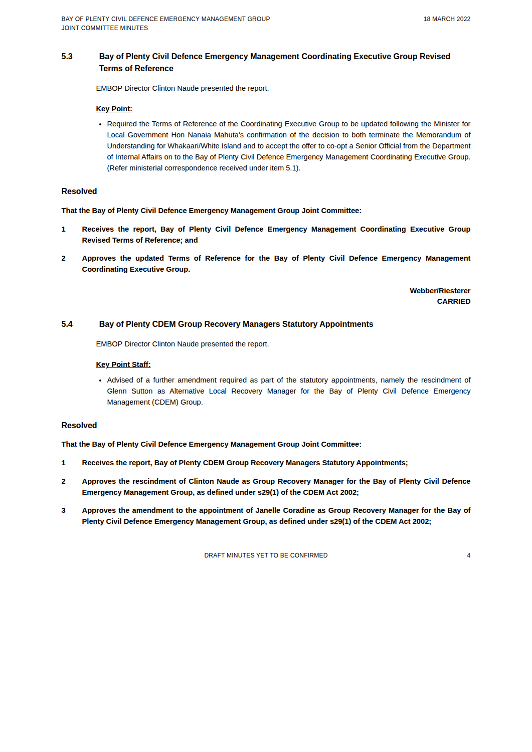BAY OF PLENTY CIVIL DEFENCE EMERGENCY MANAGEMENT GROUP
JOINT COMMITTEE MINUTES
18 MARCH 2022
5.3 Bay of Plenty Civil Defence Emergency Management Coordinating Executive Group Revised Terms of Reference
EMBOP Director Clinton Naude presented the report.
Key Point:
Required the Terms of Reference of the Coordinating Executive Group to be updated following the Minister for Local Government Hon Nanaia Mahuta's confirmation of the decision to both terminate the Memorandum of Understanding for Whakaari/White Island and to accept the offer to co-opt a Senior Official from the Department of Internal Affairs on to the Bay of Plenty Civil Defence Emergency Management Coordinating Executive Group. (Refer ministerial correspondence received under item 5.1).
Resolved
That the Bay of Plenty Civil Defence Emergency Management Group Joint Committee:
1 Receives the report, Bay of Plenty Civil Defence Emergency Management Coordinating Executive Group Revised Terms of Reference; and
2 Approves the updated Terms of Reference for the Bay of Plenty Civil Defence Emergency Management Coordinating Executive Group.
Webber/Riesterer
CARRIED
5.4 Bay of Plenty CDEM Group Recovery Managers Statutory Appointments
EMBOP Director Clinton Naude presented the report.
Key Point Staff:
Advised of a further amendment required as part of the statutory appointments, namely the rescindment of Glenn Sutton as Alternative Local Recovery Manager for the Bay of Plenty Civil Defence Emergency Management (CDEM) Group.
Resolved
That the Bay of Plenty Civil Defence Emergency Management Group Joint Committee:
1 Receives the report, Bay of Plenty CDEM Group Recovery Managers Statutory Appointments;
2 Approves the rescindment of Clinton Naude as Group Recovery Manager for the Bay of Plenty Civil Defence Emergency Management Group, as defined under s29(1) of the CDEM Act 2002;
3 Approves the amendment to the appointment of Janelle Coradine as Group Recovery Manager for the Bay of Plenty Civil Defence Emergency Management Group, as defined under s29(1) of the CDEM Act 2002;
DRAFT MINUTES YET TO BE CONFIRMED 4